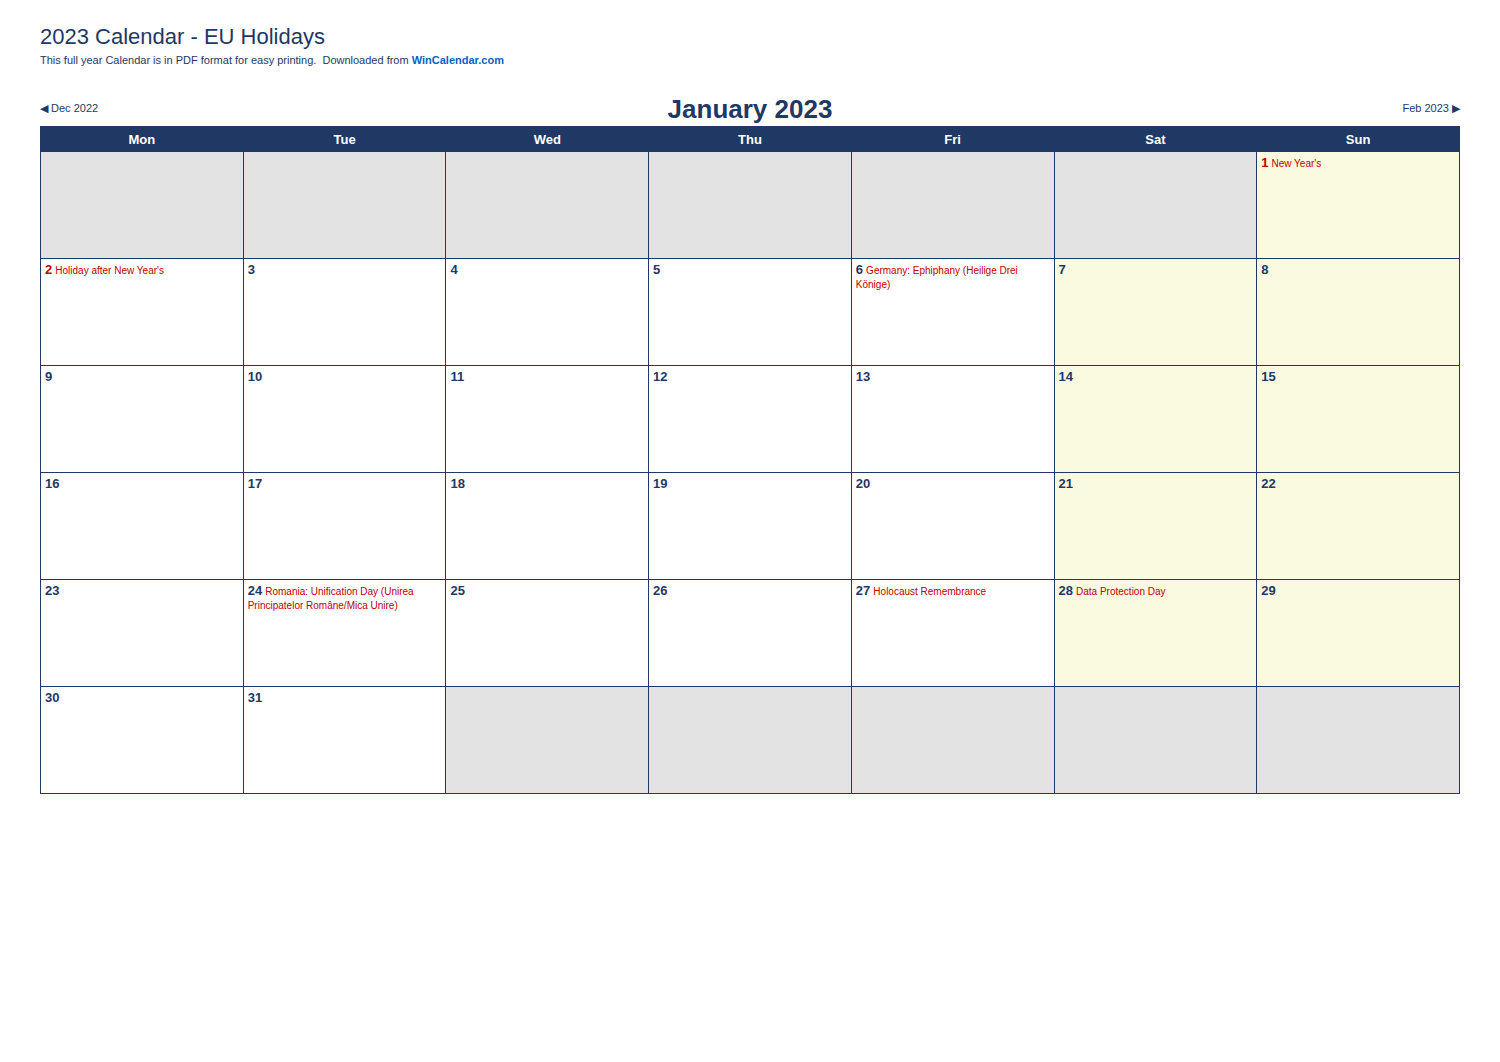2023 Calendar - EU Holidays
This full year Calendar is in PDF format for easy printing. Downloaded from WinCalendar.com
◀ Dec 2022
January 2023
Feb 2023 ▶
| Mon | Tue | Wed | Thu | Fri | Sat | Sun |
| --- | --- | --- | --- | --- | --- | --- |
| | | | | | | 1 New Year's |
| 2 Holiday after New Year's | 3 | 4 | 5 | 6 Germany: Ephiphany (Heilige Drei Könige) | 7 | 8 |
| 9 | 10 | 11 | 12 | 13 | 14 | 15 |
| 16 | 17 | 18 | 19 | 20 | 21 | 22 |
| 23 | 24 Romania: Unification Day (Unirea Principatelor Române/Mica Unire) | 25 | 26 | 27 Holocaust Remembrance | 28 Data Protection Day | 29 |
| 30 | 31 | | | | | |